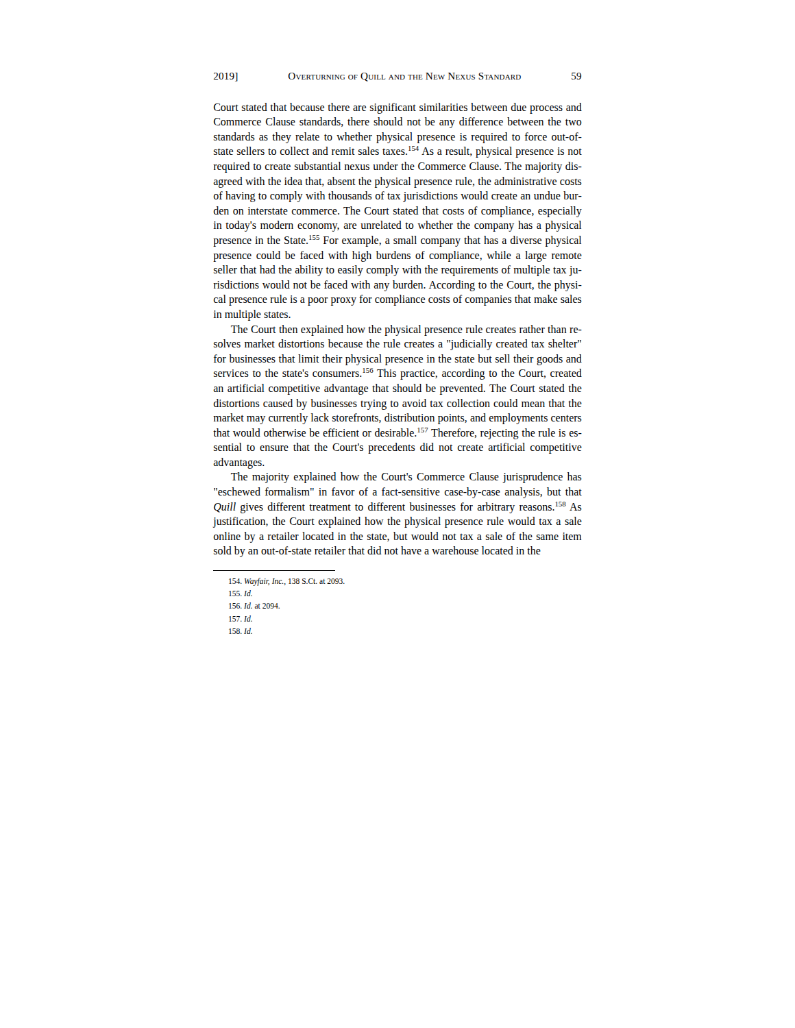2019] Overturning of Quill and the New Nexus Standard 59
Court stated that because there are significant similarities between due process and Commerce Clause standards, there should not be any difference between the two standards as they relate to whether physical presence is required to force out-of-state sellers to collect and remit sales taxes.154 As a result, physical presence is not required to create substantial nexus under the Commerce Clause. The majority disagreed with the idea that, absent the physical presence rule, the administrative costs of having to comply with thousands of tax jurisdictions would create an undue burden on interstate commerce. The Court stated that costs of compliance, especially in today's modern economy, are unrelated to whether the company has a physical presence in the State.155 For example, a small company that has a diverse physical presence could be faced with high burdens of compliance, while a large remote seller that had the ability to easily comply with the requirements of multiple tax jurisdictions would not be faced with any burden. According to the Court, the physical presence rule is a poor proxy for compliance costs of companies that make sales in multiple states.
The Court then explained how the physical presence rule creates rather than resolves market distortions because the rule creates a "judicially created tax shelter" for businesses that limit their physical presence in the state but sell their goods and services to the state's consumers.156 This practice, according to the Court, created an artificial competitive advantage that should be prevented. The Court stated the distortions caused by businesses trying to avoid tax collection could mean that the market may currently lack storefronts, distribution points, and employments centers that would otherwise be efficient or desirable.157 Therefore, rejecting the rule is essential to ensure that the Court's precedents did not create artificial competitive advantages.
The majority explained how the Court's Commerce Clause jurisprudence has "eschewed formalism" in favor of a fact-sensitive case-by-case analysis, but that Quill gives different treatment to different businesses for arbitrary reasons.158 As justification, the Court explained how the physical presence rule would tax a sale online by a retailer located in the state, but would not tax a sale of the same item sold by an out-of-state retailer that did not have a warehouse located in the
154. Wayfair, Inc., 138 S.Ct. at 2093.
155. Id.
156. Id. at 2094.
157. Id.
158. Id.